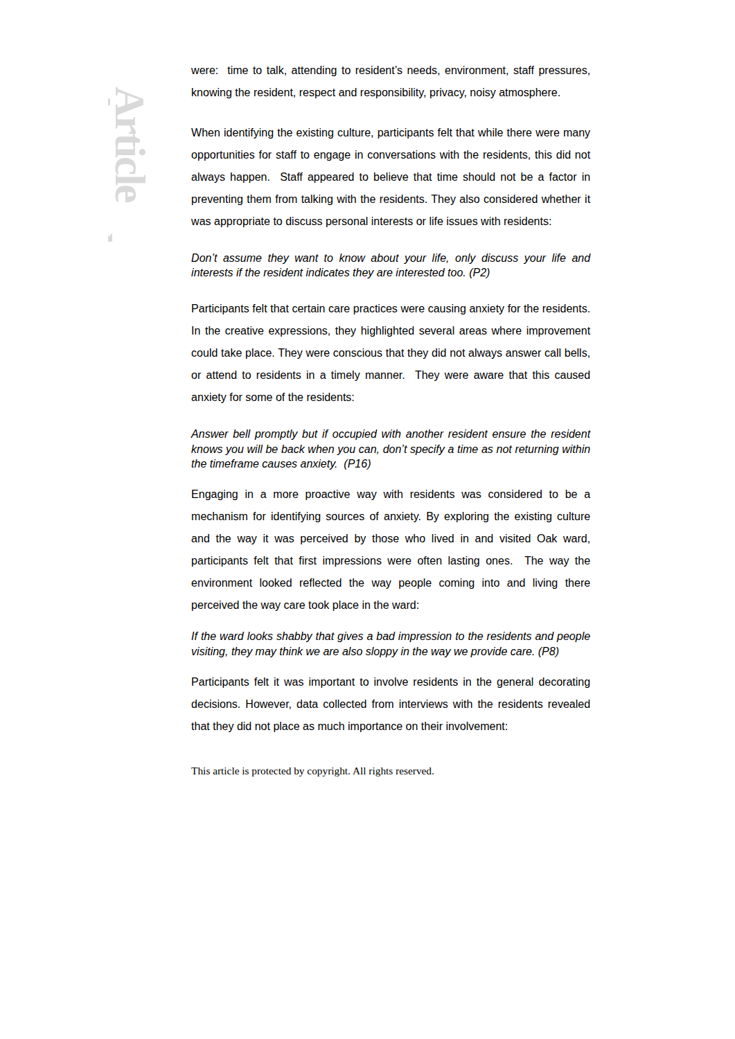Article Accepted
were: time to talk, attending to resident’s needs, environment, staff pressures, knowing the resident, respect and responsibility, privacy, noisy atmosphere.
When identifying the existing culture, participants felt that while there were many opportunities for staff to engage in conversations with the residents, this did not always happen. Staff appeared to believe that time should not be a factor in preventing them from talking with the residents. They also considered whether it was appropriate to discuss personal interests or life issues with residents:
Don’t assume they want to know about your life, only discuss your life and interests if the resident indicates they are interested too. (P2)
Participants felt that certain care practices were causing anxiety for the residents. In the creative expressions, they highlighted several areas where improvement could take place. They were conscious that they did not always answer call bells, or attend to residents in a timely manner. They were aware that this caused anxiety for some of the residents:
Answer bell promptly but if occupied with another resident ensure the resident knows you will be back when you can, don’t specify a time as not returning within the timeframe causes anxiety. (P16)
Engaging in a more proactive way with residents was considered to be a mechanism for identifying sources of anxiety. By exploring the existing culture and the way it was perceived by those who lived in and visited Oak ward, participants felt that first impressions were often lasting ones. The way the environment looked reflected the way people coming into and living there perceived the way care took place in the ward:
If the ward looks shabby that gives a bad impression to the residents and people visiting, they may think we are also sloppy in the way we provide care. (P8)
Participants felt it was important to involve residents in the general decorating decisions. However, data collected from interviews with the residents revealed that they did not place as much importance on their involvement:
This article is protected by copyright. All rights reserved.